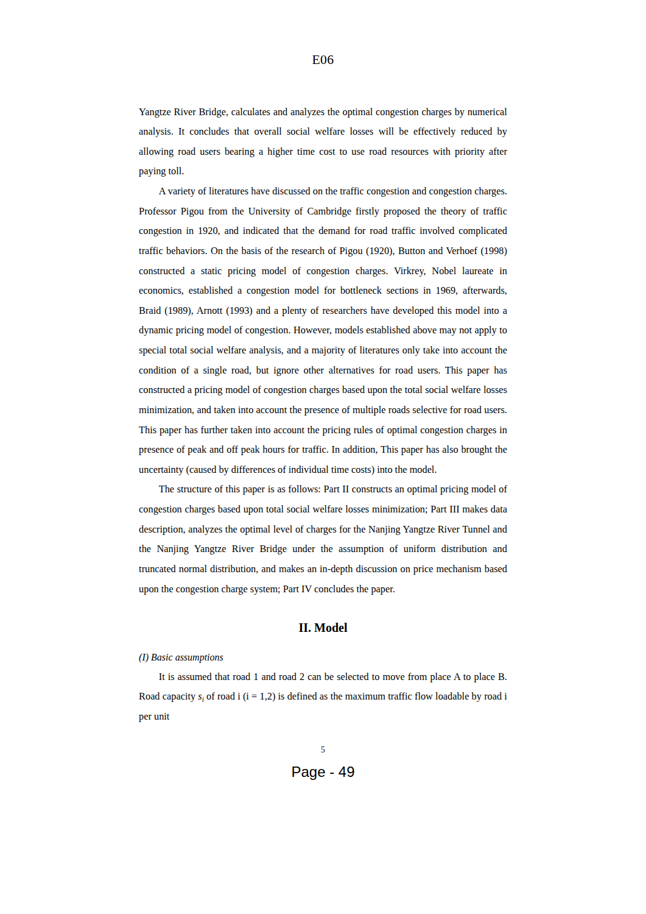E06
Yangtze River Bridge, calculates and analyzes the optimal congestion charges by numerical analysis. It concludes that overall social welfare losses will be effectively reduced by allowing road users bearing a higher time cost to use road resources with priority after paying toll.
A variety of literatures have discussed on the traffic congestion and congestion charges. Professor Pigou from the University of Cambridge firstly proposed the theory of traffic congestion in 1920, and indicated that the demand for road traffic involved complicated traffic behaviors. On the basis of the research of Pigou (1920), Button and Verhoef (1998) constructed a static pricing model of congestion charges. Virkrey, Nobel laureate in economics, established a congestion model for bottleneck sections in 1969, afterwards, Braid (1989), Arnott (1993) and a plenty of researchers have developed this model into a dynamic pricing model of congestion. However, models established above may not apply to special total social welfare analysis, and a majority of literatures only take into account the condition of a single road, but ignore other alternatives for road users. This paper has constructed a pricing model of congestion charges based upon the total social welfare losses minimization, and taken into account the presence of multiple roads selective for road users. This paper has further taken into account the pricing rules of optimal congestion charges in presence of peak and off peak hours for traffic. In addition, This paper has also brought the uncertainty (caused by differences of individual time costs) into the model.
The structure of this paper is as follows: Part II constructs an optimal pricing model of congestion charges based upon total social welfare losses minimization; Part III makes data description, analyzes the optimal level of charges for the Nanjing Yangtze River Tunnel and the Nanjing Yangtze River Bridge under the assumption of uniform distribution and truncated normal distribution, and makes an in-depth discussion on price mechanism based upon the congestion charge system; Part IV concludes the paper.
II. Model
(I) Basic assumptions
It is assumed that road 1 and road 2 can be selected to move from place A to place B. Road capacity si of road i (i = 1,2) is defined as the maximum traffic flow loadable by road i per unit
5
Page - 49